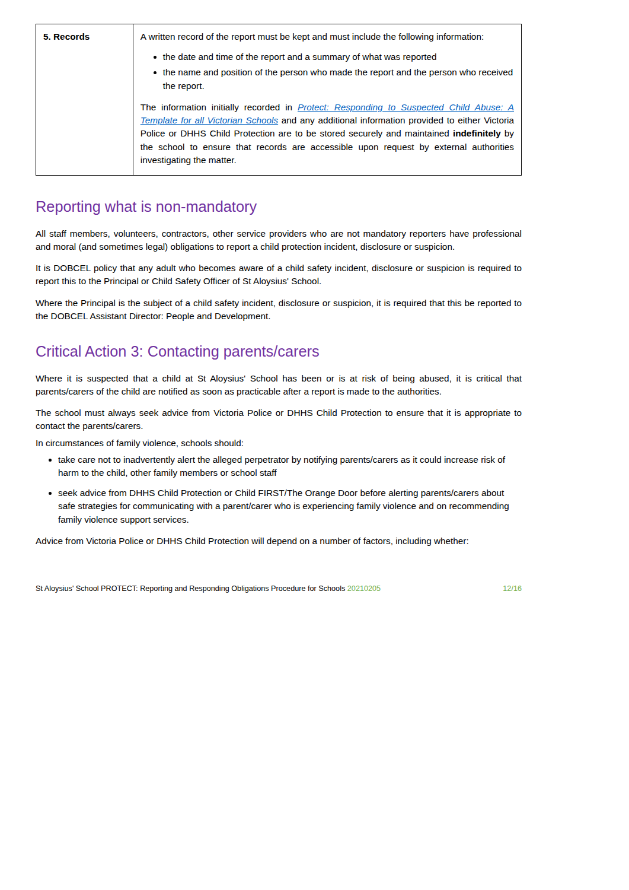| 5. Records | A written record of the report must be kept and must include the following information: the date and time of the report and a summary of what was reported the name and position of the person who made the report and the person who received the report. The information initially recorded in Protect: Responding to Suspected Child Abuse: A Template for all Victorian Schools and any additional information provided to either Victoria Police or DHHS Child Protection are to be stored securely and maintained indefinitely by the school to ensure that records are accessible upon request by external authorities investigating the matter. |
Reporting what is non-mandatory
All staff members, volunteers, contractors, other service providers who are not mandatory reporters have professional and moral (and sometimes legal) obligations to report a child protection incident, disclosure or suspicion.
It is DOBCEL policy that any adult who becomes aware of a child safety incident, disclosure or suspicion is required to report this to the Principal or Child Safety Officer of St Aloysius' School.
Where the Principal is the subject of a child safety incident, disclosure or suspicion, it is required that this be reported to the DOBCEL Assistant Director: People and Development.
Critical Action 3: Contacting parents/carers
Where it is suspected that a child at St Aloysius' School has been or is at risk of being abused, it is critical that parents/carers of the child are notified as soon as practicable after a report is made to the authorities.
The school must always seek advice from Victoria Police or DHHS Child Protection to ensure that it is appropriate to contact the parents/carers.
In circumstances of family violence, schools should:
take care not to inadvertently alert the alleged perpetrator by notifying parents/carers as it could increase risk of harm to the child, other family members or school staff
seek advice from DHHS Child Protection or Child FIRST/The Orange Door before alerting parents/carers about safe strategies for communicating with a parent/carer who is experiencing family violence and on recommending family violence support services.
Advice from Victoria Police or DHHS Child Protection will depend on a number of factors, including whether:
St Aloysius' School PROTECT: Reporting and Responding Obligations Procedure for Schools 20210205
12/16